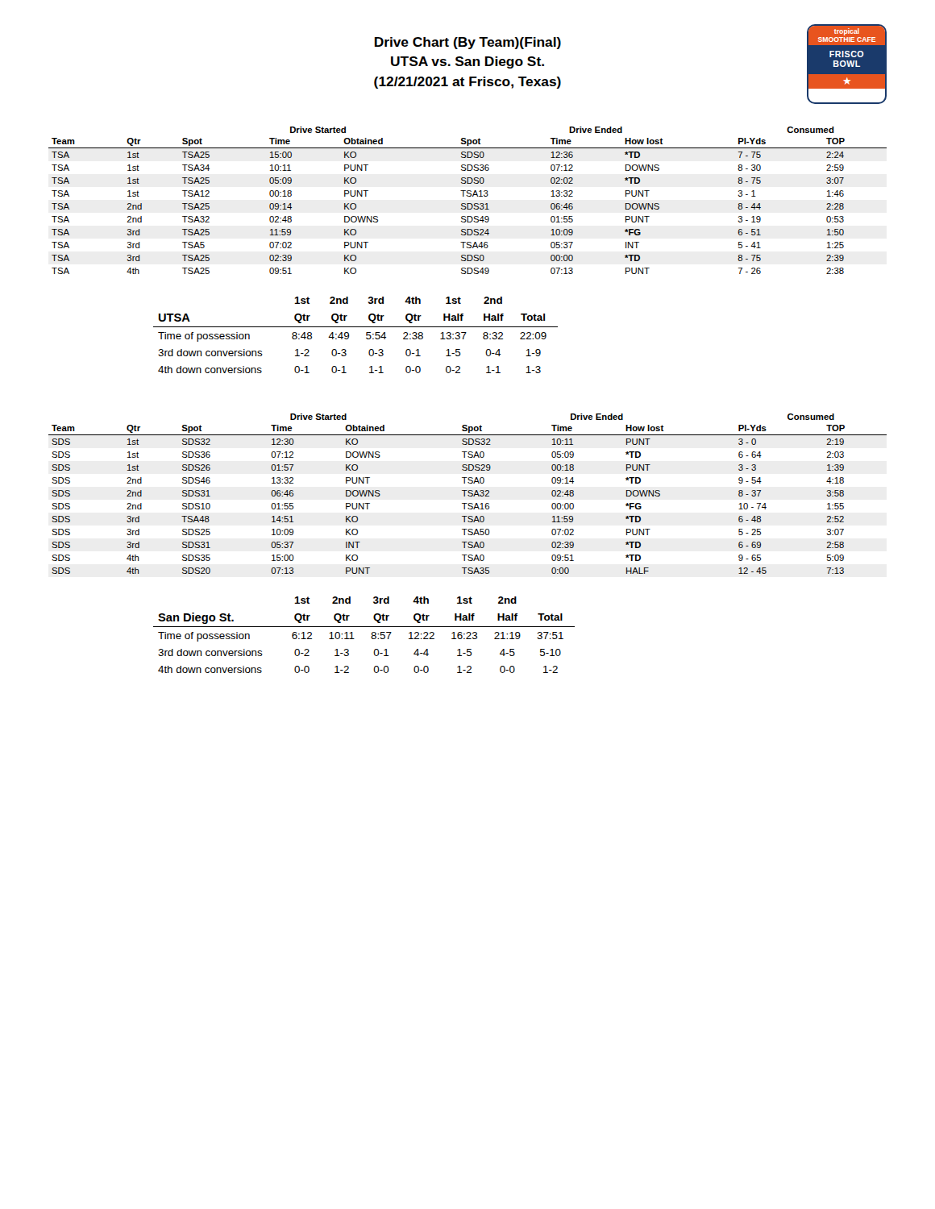Drive Chart (By Team)(Final)
UTSA vs. San Diego St.
(12/21/2021 at Frisco, Texas)
tropical
SMOOTHIE CAFE
FRISCO
BOWL
★
| | Drive Started | Drive Ended | Consumed |
| --- | --- | --- | --- |
| Team | Qtr | Spot | Time | Obtained | Spot | Time | How lost | Pl-Yds | TOP |
| TSA | 1st | TSA25 | 15:00 | KO | SDS0 | 12:36 | *TD | 7 - 75 | 2:24 |
| TSA | 1st | TSA34 | 10:11 | PUNT | SDS36 | 07:12 | DOWNS | 8 - 30 | 2:59 |
| TSA | 1st | TSA25 | 05:09 | KO | SDS0 | 02:02 | *TD | 8 - 75 | 3:07 |
| TSA | 1st | TSA12 | 00:18 | PUNT | TSA13 | 13:32 | PUNT | 3 - 1 | 1:46 |
| TSA | 2nd | TSA25 | 09:14 | KO | SDS31 | 06:46 | DOWNS | 8 - 44 | 2:28 |
| TSA | 2nd | TSA32 | 02:48 | DOWNS | SDS49 | 01:55 | PUNT | 3 - 19 | 0:53 |
| TSA | 3rd | TSA25 | 11:59 | KO | SDS24 | 10:09 | *FG | 6 - 51 | 1:50 |
| TSA | 3rd | TSA5 | 07:02 | PUNT | TSA46 | 05:37 | INT | 5 - 41 | 1:25 |
| TSA | 3rd | TSA25 | 02:39 | KO | SDS0 | 00:00 | *TD | 8 - 75 | 2:39 |
| TSA | 4th | TSA25 | 09:51 | KO | SDS49 | 07:13 | PUNT | 7 - 26 | 2:38 |
| | 1st | 2nd | 3rd | 4th | 1st | 2nd | |
| --- | --- | --- | --- | --- | --- | --- | --- |
| UTSA | Qtr | Qtr | Qtr | Qtr | Half | Half | Total |
| Time of possession | 8:48 | 4:49 | 5:54 | 2:38 | 13:37 | 8:32 | 22:09 |
| 3rd down conversions | 1-2 | 0-3 | 0-3 | 0-1 | 1-5 | 0-4 | 1-9 |
| 4th down conversions | 0-1 | 0-1 | 1-1 | 0-0 | 0-2 | 1-1 | 1-3 |
| | Drive Started | Drive Ended | Consumed |
| --- | --- | --- | --- |
| Team | Qtr | Spot | Time | Obtained | Spot | Time | How lost | Pl-Yds | TOP |
| SDS | 1st | SDS32 | 12:30 | KO | SDS32 | 10:11 | PUNT | 3 - 0 | 2:19 |
| SDS | 1st | SDS36 | 07:12 | DOWNS | TSA0 | 05:09 | *TD | 6 - 64 | 2:03 |
| SDS | 1st | SDS26 | 01:57 | KO | SDS29 | 00:18 | PUNT | 3 - 3 | 1:39 |
| SDS | 2nd | SDS46 | 13:32 | PUNT | TSA0 | 09:14 | *TD | 9 - 54 | 4:18 |
| SDS | 2nd | SDS31 | 06:46 | DOWNS | TSA32 | 02:48 | DOWNS | 8 - 37 | 3:58 |
| SDS | 2nd | SDS10 | 01:55 | PUNT | TSA16 | 00:00 | *FG | 10 - 74 | 1:55 |
| SDS | 3rd | TSA48 | 14:51 | KO | TSA0 | 11:59 | *TD | 6 - 48 | 2:52 |
| SDS | 3rd | SDS25 | 10:09 | KO | TSA50 | 07:02 | PUNT | 5 - 25 | 3:07 |
| SDS | 3rd | SDS31 | 05:37 | INT | TSA0 | 02:39 | *TD | 6 - 69 | 2:58 |
| SDS | 4th | SDS35 | 15:00 | KO | TSA0 | 09:51 | *TD | 9 - 65 | 5:09 |
| SDS | 4th | SDS20 | 07:13 | PUNT | TSA35 | 0:00 | HALF | 12 - 45 | 7:13 |
| | 1st | 2nd | 3rd | 4th | 1st | 2nd | |
| --- | --- | --- | --- | --- | --- | --- | --- |
| San Diego St. | Qtr | Qtr | Qtr | Qtr | Half | Half | Total |
| Time of possession | 6:12 | 10:11 | 8:57 | 12:22 | 16:23 | 21:19 | 37:51 |
| 3rd down conversions | 0-2 | 1-3 | 0-1 | 4-4 | 1-5 | 4-5 | 5-10 |
| 4th down conversions | 0-0 | 1-2 | 0-0 | 0-0 | 1-2 | 0-0 | 1-2 |